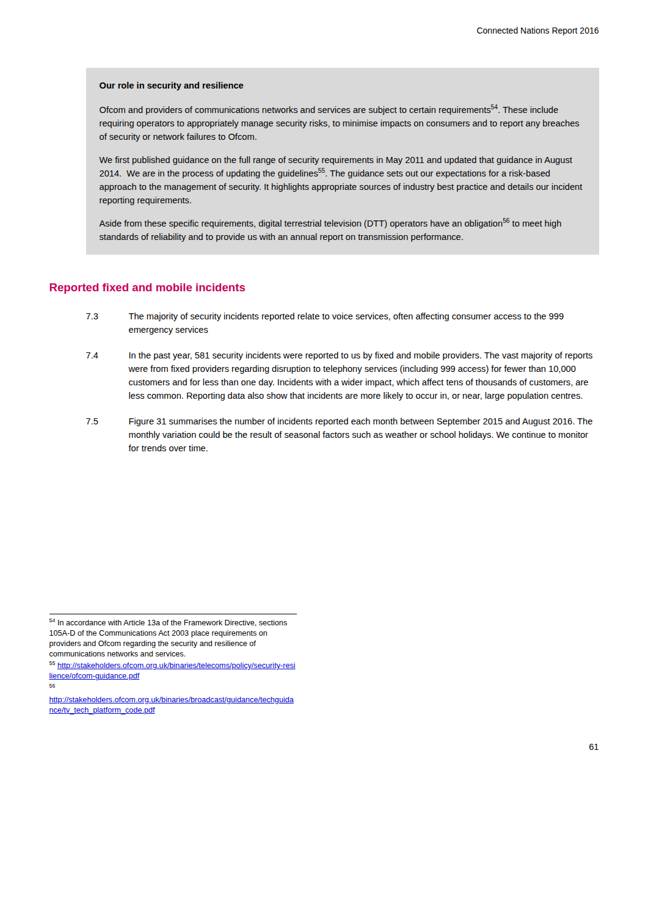Connected Nations Report 2016
Our role in security and resilience
Ofcom and providers of communications networks and services are subject to certain requirements54. These include requiring operators to appropriately manage security risks, to minimise impacts on consumers and to report any breaches of security or network failures to Ofcom.
We first published guidance on the full range of security requirements in May 2011 and updated that guidance in August 2014. We are in the process of updating the guidelines55. The guidance sets out our expectations for a risk-based approach to the management of security. It highlights appropriate sources of industry best practice and details our incident reporting requirements.
Aside from these specific requirements, digital terrestrial television (DTT) operators have an obligation56 to meet high standards of reliability and to provide us with an annual report on transmission performance.
Reported fixed and mobile incidents
7.3
The majority of security incidents reported relate to voice services, often affecting consumer access to the 999 emergency services
7.4
In the past year, 581 security incidents were reported to us by fixed and mobile providers. The vast majority of reports were from fixed providers regarding disruption to telephony services (including 999 access) for fewer than 10,000 customers and for less than one day. Incidents with a wider impact, which affect tens of thousands of customers, are less common. Reporting data also show that incidents are more likely to occur in, or near, large population centres.
7.5
Figure 31 summarises the number of incidents reported each month between September 2015 and August 2016. The monthly variation could be the result of seasonal factors such as weather or school holidays. We continue to monitor for trends over time.
54 In accordance with Article 13a of the Framework Directive, sections 105A-D of the Communications Act 2003 place requirements on providers and Ofcom regarding the security and resilience of communications networks and services.
55 http://stakeholders.ofcom.org.uk/binaries/telecoms/policy/security-resilience/ofcom-guidance.pdf
56
http://stakeholders.ofcom.org.uk/binaries/broadcast/guidance/techguidance/tv_tech_platform_code.pdf
61